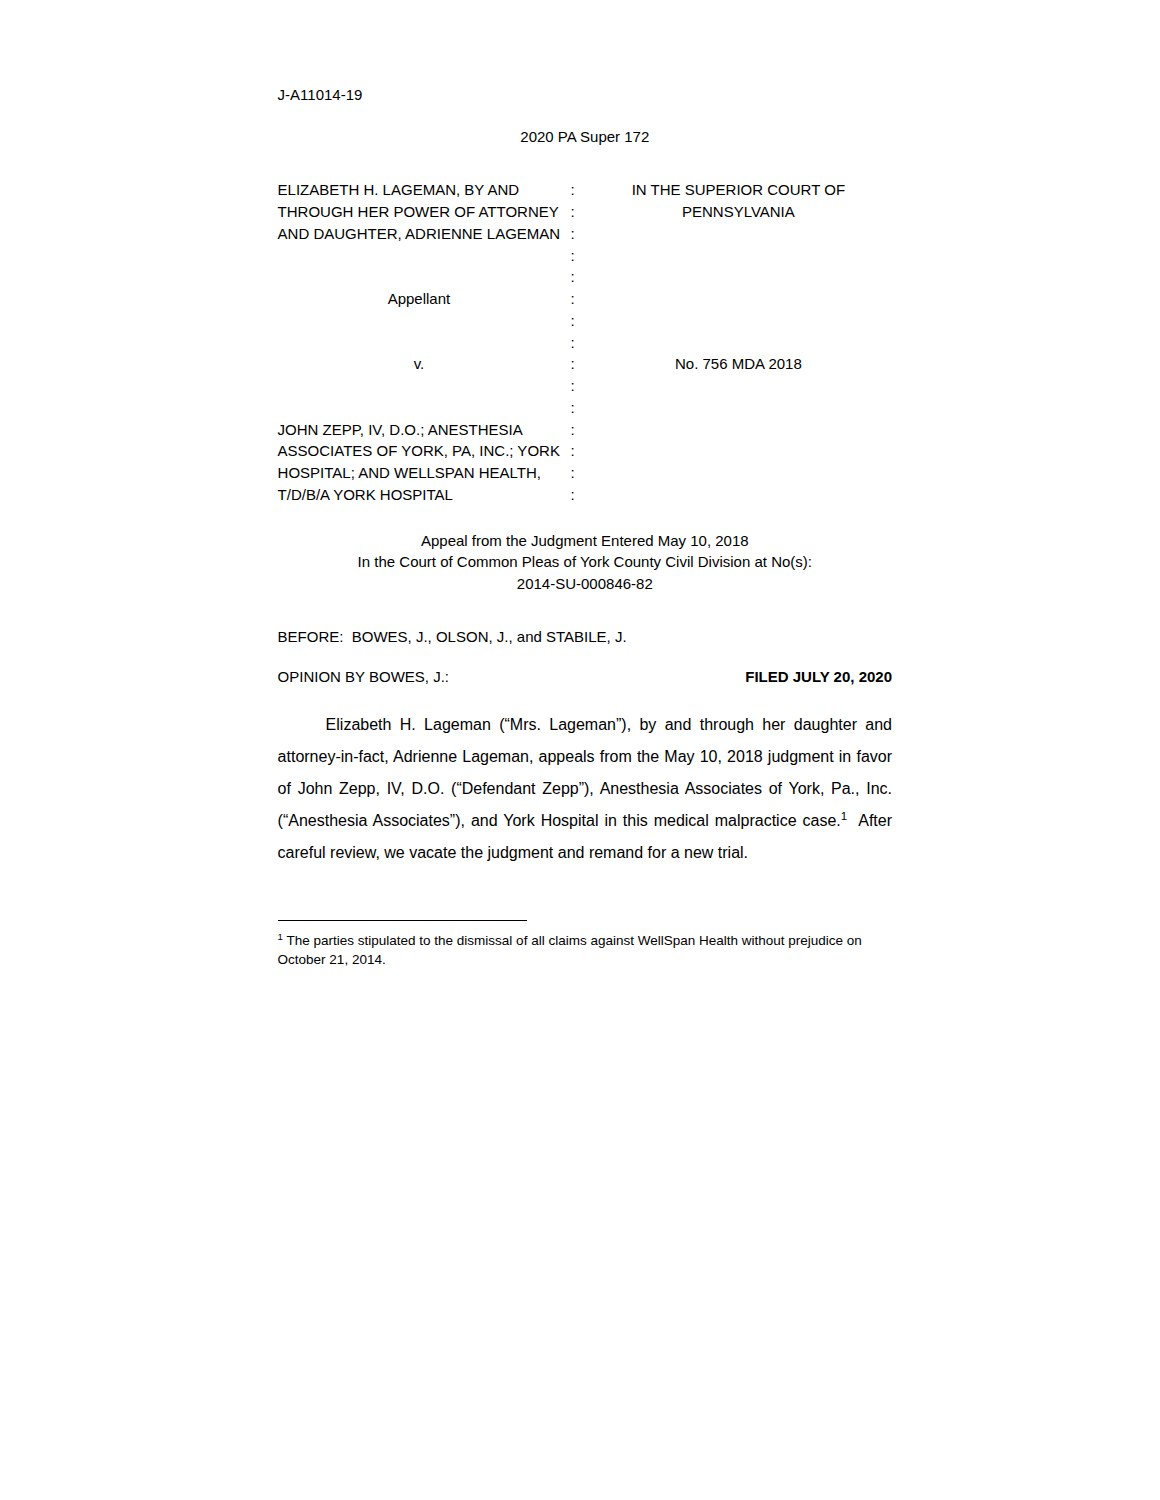J-A11014-19
2020 PA Super 172
| ELIZABETH H. LAGEMAN, BY AND THROUGH HER POWER OF ATTORNEY AND DAUGHTER, ADRIENNE LAGEMAN | : : : : | IN THE SUPERIOR COURT OF PENNSYLVANIA |
| | : | |
| Appellant | : | |
| | : | |
| | : | |
| v. | : | No. 756 MDA 2018 |
| | : | |
| | : | |
| JOHN ZEPP, IV, D.O.; ANESTHESIA ASSOCIATES OF YORK, PA, INC.; YORK HOSPITAL; AND WELLSPAN HEALTH, T/D/B/A YORK HOSPITAL | : : : : | |
Appeal from the Judgment Entered May 10, 2018
In the Court of Common Pleas of York County Civil Division at No(s):
2014-SU-000846-82
BEFORE: BOWES, J., OLSON, J., and STABILE, J.
OPINION BY BOWES, J.: FILED JULY 20, 2020
Elizabeth H. Lageman (“Mrs. Lageman”), by and through her daughter and attorney-in-fact, Adrienne Lageman, appeals from the May 10, 2018 judgment in favor of John Zepp, IV, D.O. (“Defendant Zepp”), Anesthesia Associates of York, Pa., Inc. (“Anesthesia Associates”), and York Hospital in this medical malpractice case.1 After careful review, we vacate the judgment and remand for a new trial.
1 The parties stipulated to the dismissal of all claims against WellSpan Health without prejudice on October 21, 2014.